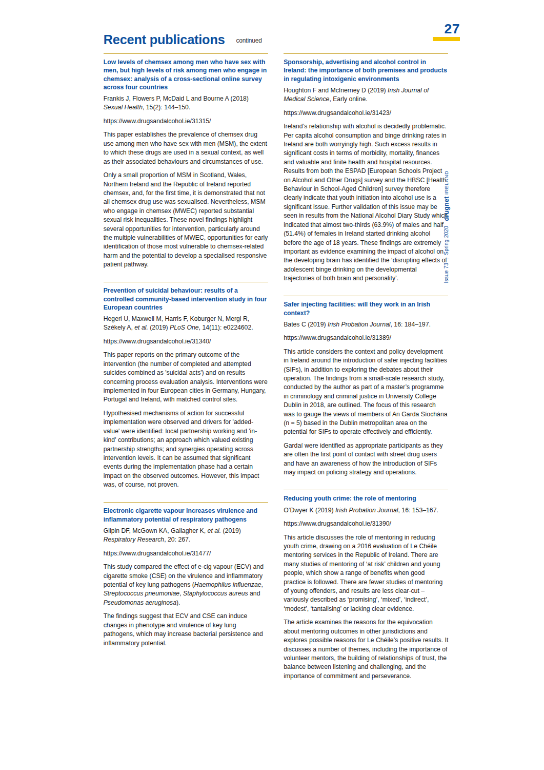27
Issue 73 | Spring 2020 drugnet IRELAND
Recent publications continued
Low levels of chemsex among men who have sex with men, but high levels of risk among men who engage in chemsex: analysis of a cross-sectional online survey across four countries
Frankis J, Flowers P, McDaid L and Bourne A (2018) Sexual Health, 15(2): 144–150.
https://www.drugsandalcohol.ie/31315/
This paper establishes the prevalence of chemsex drug use among men who have sex with men (MSM), the extent to which these drugs are used in a sexual context, as well as their associated behaviours and circumstances of use.
Only a small proportion of MSM in Scotland, Wales, Northern Ireland and the Republic of Ireland reported chemsex, and, for the first time, it is demonstrated that not all chemsex drug use was sexualised. Nevertheless, MSM who engage in chemsex (MWEC) reported substantial sexual risk inequalities. These novel findings highlight several opportunities for intervention, particularly around the multiple vulnerabilities of MWEC, opportunities for early identification of those most vulnerable to chemsex-related harm and the potential to develop a specialised responsive patient pathway.
Prevention of suicidal behaviour: results of a controlled community-based intervention study in four European countries
Hegerl U, Maxwell M, Harris F, Koburger N, Mergl R, Székely A, et al. (2019) PLoS One, 14(11): e0224602.
https://www.drugsandalcohol.ie/31340/
This paper reports on the primary outcome of the intervention (the number of completed and attempted suicides combined as 'suicidal acts') and on results concerning process evaluation analysis. Interventions were implemented in four European cities in Germany, Hungary, Portugal and Ireland, with matched control sites.
Hypothesised mechanisms of action for successful implementation were observed and drivers for 'added-value' were identified: local partnership working and 'in-kind' contributions; an approach which valued existing partnership strengths; and synergies operating across intervention levels. It can be assumed that significant events during the implementation phase had a certain impact on the observed outcomes. However, this impact was, of course, not proven.
Electronic cigarette vapour increases virulence and inflammatory potential of respiratory pathogens
Gilpin DF, McGown KA, Gallagher K, et al. (2019) Respiratory Research, 20: 267.
https://www.drugsandalcohol.ie/31477/
This study compared the effect of e-cig vapour (ECV) and cigarette smoke (CSE) on the virulence and inflammatory potential of key lung pathogens (Haemophilus influenzae, Streptococcus pneumoniae, Staphylococcus aureus and Pseudomonas aeruginosa).
The findings suggest that ECV and CSE can induce changes in phenotype and virulence of key lung pathogens, which may increase bacterial persistence and inflammatory potential.
Sponsorship, advertising and alcohol control in Ireland: the importance of both premises and products in regulating intoxigenic environments
Houghton F and McInerney D (2019) Irish Journal of Medical Science, Early online.
https://www.drugsandalcohol.ie/31423/
Ireland’s relationship with alcohol is decidedly problematic. Per capita alcohol consumption and binge drinking rates in Ireland are both worryingly high. Such excess results in significant costs in terms of morbidity, mortality, finances and valuable and finite health and hospital resources. Results from both the ESPAD [European Schools Project on Alcohol and Other Drugs] survey and the HBSC [Health Behaviour in School-Aged Children] survey therefore clearly indicate that youth initiation into alcohol use is a significant issue. Further validation of this issue may be seen in results from the National Alcohol Diary Study which indicated that almost two-thirds (63.9%) of males and half (51.4%) of females in Ireland started drinking alcohol before the age of 18 years. These findings are extremely important as evidence examining the impact of alcohol on the developing brain has identified the ‘disrupting effects of adolescent binge drinking on the developmental trajectories of both brain and personality’.
Safer injecting facilities: will they work in an Irish context?
Bates C (2019) Irish Probation Journal, 16: 184–197.
https://www.drugsandalcohol.ie/31389/
This article considers the context and policy development in Ireland around the introduction of safer injecting facilities (SIFs), in addition to exploring the debates about their operation. The findings from a small-scale research study, conducted by the author as part of a master’s programme in criminology and criminal justice in University College Dublin in 2018, are outlined. The focus of this research was to gauge the views of members of An Garda Síochána (n = 5) based in the Dublin metropolitan area on the potential for SIFs to operate effectively and efficiently.
Gardaí were identified as appropriate participants as they are often the first point of contact with street drug users and have an awareness of how the introduction of SIFs may impact on policing strategy and operations.
Reducing youth crime: the role of mentoring
O’Dwyer K (2019) Irish Probation Journal, 16: 153–167.
https://www.drugsandalcohol.ie/31390/
This article discusses the role of mentoring in reducing youth crime, drawing on a 2016 evaluation of Le Chéile mentoring services in the Republic of Ireland. There are many studies of mentoring of ‘at risk’ children and young people, which show a range of benefits when good practice is followed. There are fewer studies of mentoring of young offenders, and results are less clear-cut – variously described as ‘promising’, ‘mixed’, ‘indirect’, ‘modest’, ‘tantalising’ or lacking clear evidence.
The article examines the reasons for the equivocation about mentoring outcomes in other jurisdictions and explores possible reasons for Le Chéile’s positive results. It discusses a number of themes, including the importance of volunteer mentors, the building of relationships of trust, the balance between listening and challenging, and the importance of commitment and perseverance.